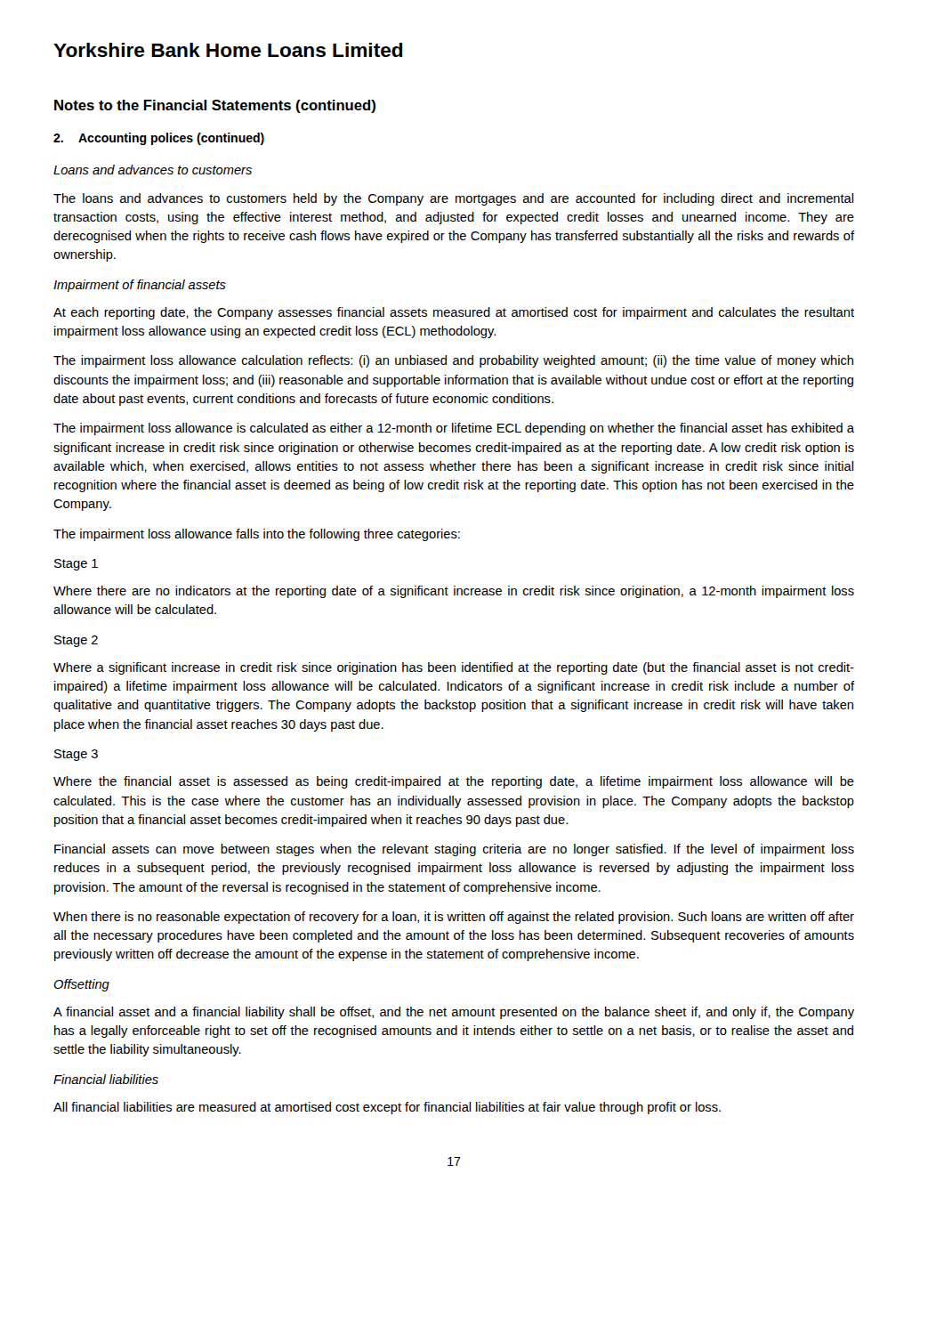Yorkshire Bank Home Loans Limited
Notes to the Financial Statements (continued)
2. Accounting polices (continued)
Loans and advances to customers
The loans and advances to customers held by the Company are mortgages and are accounted for including direct and incremental transaction costs, using the effective interest method, and adjusted for expected credit losses and unearned income. They are derecognised when the rights to receive cash flows have expired or the Company has transferred substantially all the risks and rewards of ownership.
Impairment of financial assets
At each reporting date, the Company assesses financial assets measured at amortised cost for impairment and calculates the resultant impairment loss allowance using an expected credit loss (ECL) methodology.
The impairment loss allowance calculation reflects: (i) an unbiased and probability weighted amount; (ii) the time value of money which discounts the impairment loss; and (iii) reasonable and supportable information that is available without undue cost or effort at the reporting date about past events, current conditions and forecasts of future economic conditions.
The impairment loss allowance is calculated as either a 12-month or lifetime ECL depending on whether the financial asset has exhibited a significant increase in credit risk since origination or otherwise becomes credit-impaired as at the reporting date. A low credit risk option is available which, when exercised, allows entities to not assess whether there has been a significant increase in credit risk since initial recognition where the financial asset is deemed as being of low credit risk at the reporting date. This option has not been exercised in the Company.
The impairment loss allowance falls into the following three categories:
Stage 1
Where there are no indicators at the reporting date of a significant increase in credit risk since origination, a 12-month impairment loss allowance will be calculated.
Stage 2
Where a significant increase in credit risk since origination has been identified at the reporting date (but the financial asset is not credit-impaired) a lifetime impairment loss allowance will be calculated. Indicators of a significant increase in credit risk include a number of qualitative and quantitative triggers. The Company adopts the backstop position that a significant increase in credit risk will have taken place when the financial asset reaches 30 days past due.
Stage 3
Where the financial asset is assessed as being credit-impaired at the reporting date, a lifetime impairment loss allowance will be calculated. This is the case where the customer has an individually assessed provision in place. The Company adopts the backstop position that a financial asset becomes credit-impaired when it reaches 90 days past due.
Financial assets can move between stages when the relevant staging criteria are no longer satisfied. If the level of impairment loss reduces in a subsequent period, the previously recognised impairment loss allowance is reversed by adjusting the impairment loss provision. The amount of the reversal is recognised in the statement of comprehensive income.
When there is no reasonable expectation of recovery for a loan, it is written off against the related provision. Such loans are written off after all the necessary procedures have been completed and the amount of the loss has been determined. Subsequent recoveries of amounts previously written off decrease the amount of the expense in the statement of comprehensive income.
Offsetting
A financial asset and a financial liability shall be offset, and the net amount presented on the balance sheet if, and only if, the Company has a legally enforceable right to set off the recognised amounts and it intends either to settle on a net basis, or to realise the asset and settle the liability simultaneously.
Financial liabilities
All financial liabilities are measured at amortised cost except for financial liabilities at fair value through profit or loss.
17